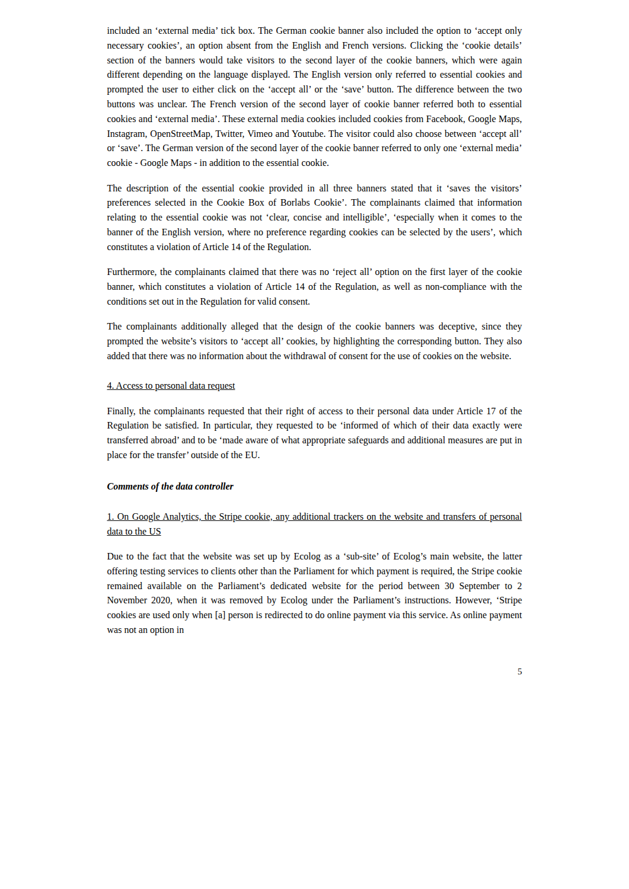included an ‘external media’ tick box. The German cookie banner also included the option to ‘accept only necessary cookies’, an option absent from the English and French versions. Clicking the ‘cookie details’ section of the banners would take visitors to the second layer of the cookie banners, which were again different depending on the language displayed. The English version only referred to essential cookies and prompted the user to either click on the ‘accept all’ or the ‘save’ button. The difference between the two buttons was unclear. The French version of the second layer of cookie banner referred both to essential cookies and ‘external media’. These external media cookies included cookies from Facebook, Google Maps, Instagram, OpenStreetMap, Twitter, Vimeo and Youtube. The visitor could also choose between ‘accept all’ or ‘save’. The German version of the second layer of the cookie banner referred to only one ‘external media’ cookie - Google Maps - in addition to the essential cookie.
The description of the essential cookie provided in all three banners stated that it ‘saves the visitors’ preferences selected in the Cookie Box of Borlabs Cookie’. The complainants claimed that information relating to the essential cookie was not ‘clear, concise and intelligible’, ‘especially when it comes to the banner of the English version, where no preference regarding cookies can be selected by the users’, which constitutes a violation of Article 14 of the Regulation.
Furthermore, the complainants claimed that there was no ‘reject all’ option on the first layer of the cookie banner, which constitutes a violation of Article 14 of the Regulation, as well as non-compliance with the conditions set out in the Regulation for valid consent.
The complainants additionally alleged that the design of the cookie banners was deceptive, since they prompted the website’s visitors to ‘accept all’ cookies, by highlighting the corresponding button. They also added that there was no information about the withdrawal of consent for the use of cookies on the website.
4. Access to personal data request
Finally, the complainants requested that their right of access to their personal data under Article 17 of the Regulation be satisfied. In particular, they requested to be ‘informed of which of their data exactly were transferred abroad’ and to be ‘made aware of what appropriate safeguards and additional measures are put in place for the transfer’ outside of the EU.
Comments of the data controller
1. On Google Analytics, the Stripe cookie, any additional trackers on the website and transfers of personal data to the US
Due to the fact that the website was set up by Ecolog as a ‘sub-site’ of Ecolog’s main website, the latter offering testing services to clients other than the Parliament for which payment is required, the Stripe cookie remained available on the Parliament’s dedicated website for the period between 30 September to 2 November 2020, when it was removed by Ecolog under the Parliament’s instructions. However, ‘Stripe cookies are used only when [a] person is redirected to do online payment via this service. As online payment was not an option in
5